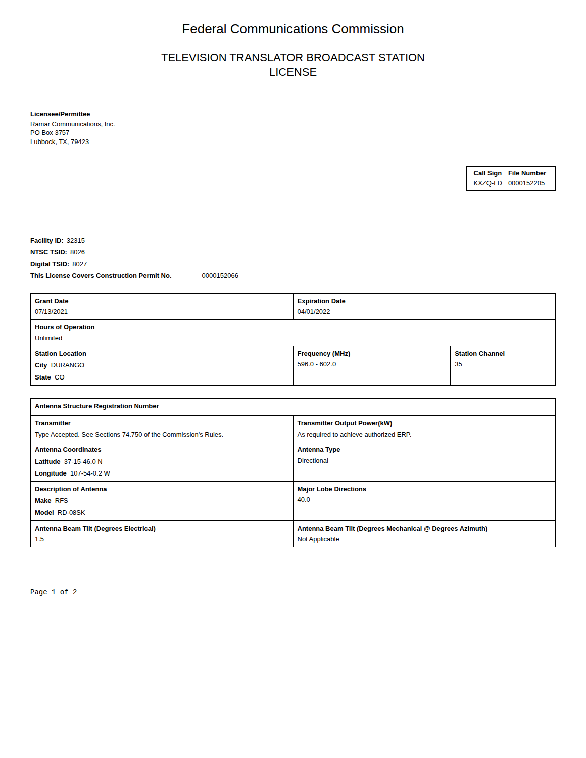Federal Communications Commission
TELEVISION TRANSLATOR BROADCAST STATION
LICENSE
Licensee/Permittee
Ramar Communications, Inc.
PO Box 3757
Lubbock, TX, 79423
| Call Sign | File Number |
| --- | --- |
| KXZQ-LD | 0000152205 |
Facility ID: 32315
NTSC TSID: 8026
Digital TSID: 8027
This License Covers Construction Permit No. 0000152066
| Grant Date 07/13/2021 | Expiration Date 04/01/2022 |
| Hours of Operation Unlimited |
| Station Location City DURANGO State CO | Frequency (MHz) 596.0 - 602.0 | Station Channel 35 |
| Antenna Structure Registration Number |
| Transmitter Type Accepted. See Sections 74.750 of the Commission's Rules. | Transmitter Output Power(kW) As required to achieve authorized ERP. |
| Antenna Coordinates Latitude 37-15-46.0 N Longitude 107-54-0.2 W | Antenna Type Directional |
| Description of Antenna Make RFS Model RD-08SK | Major Lobe Directions 40.0 |
| Antenna Beam Tilt (Degrees Electrical) 1.5 | Antenna Beam Tilt (Degrees Mechanical @ Degrees Azimuth) Not Applicable |
Page 1 of 2